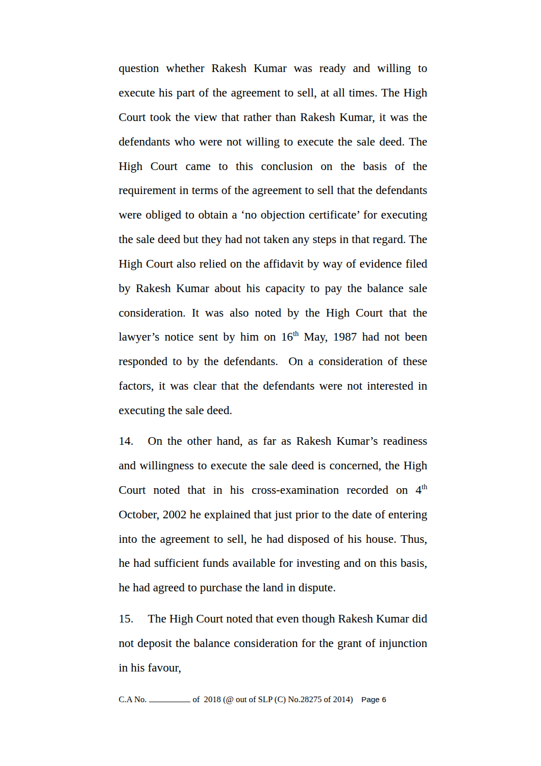question whether Rakesh Kumar was ready and willing to execute his part of the agreement to sell, at all times. The High Court took the view that rather than Rakesh Kumar, it was the defendants who were not willing to execute the sale deed. The High Court came to this conclusion on the basis of the requirement in terms of the agreement to sell that the defendants were obliged to obtain a ‘no objection certificate’ for executing the sale deed but they had not taken any steps in that regard. The High Court also relied on the affidavit by way of evidence filed by Rakesh Kumar about his capacity to pay the balance sale consideration. It was also noted by the High Court that the lawyer’s notice sent by him on 16th May, 1987 had not been responded to by the defendants. On a consideration of these factors, it was clear that the defendants were not interested in executing the sale deed.
14. On the other hand, as far as Rakesh Kumar’s readiness and willingness to execute the sale deed is concerned, the High Court noted that in his cross-examination recorded on 4th October, 2002 he explained that just prior to the date of entering into the agreement to sell, he had disposed of his house. Thus, he had sufficient funds available for investing and on this basis, he had agreed to purchase the land in dispute.
15. The High Court noted that even though Rakesh Kumar did not deposit the balance consideration for the grant of injunction in his favour,
C.A No. of 2018 (@ out of SLP (C) No.28275 of 2014) Page 6